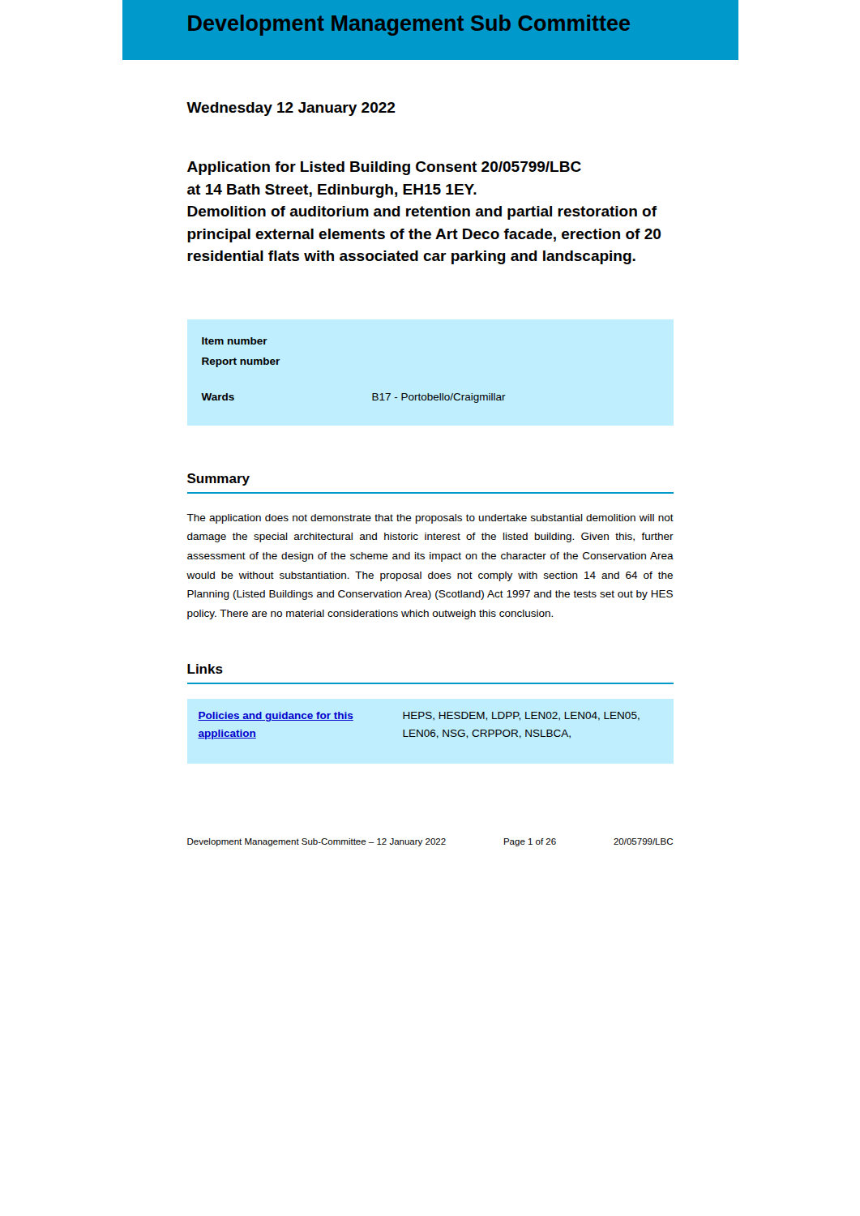Development Management Sub Committee
Wednesday 12 January 2022
Application for Listed Building Consent 20/05799/LBC
at 14 Bath Street, Edinburgh, EH15 1EY.
Demolition of auditorium and retention and partial restoration of principal external elements of the Art Deco facade, erection of 20 residential flats with associated car parking and landscaping.
Item number Report number
Wards B17 - Portobello/Craigmillar
Summary
The application does not demonstrate that the proposals to undertake substantial demolition will not damage the special architectural and historic interest of the listed building. Given this, further assessment of the design of the scheme and its impact on the character of the Conservation Area would be without substantiation. The proposal does not comply with section 14 and 64 of the Planning (Listed Buildings and Conservation Area) (Scotland) Act 1997 and the tests set out by HES policy. There are no material considerations which outweigh this conclusion.
Links
| Policies and guidance for this application | HEPS, HESDEM, LDPP, LEN02, LEN04, LEN05, LEN06, NSG, CRPPOR, NSLBCA, |
Development Management Sub-Committee – 12 January 2022 Page 1 of 26 20/05799/LBC